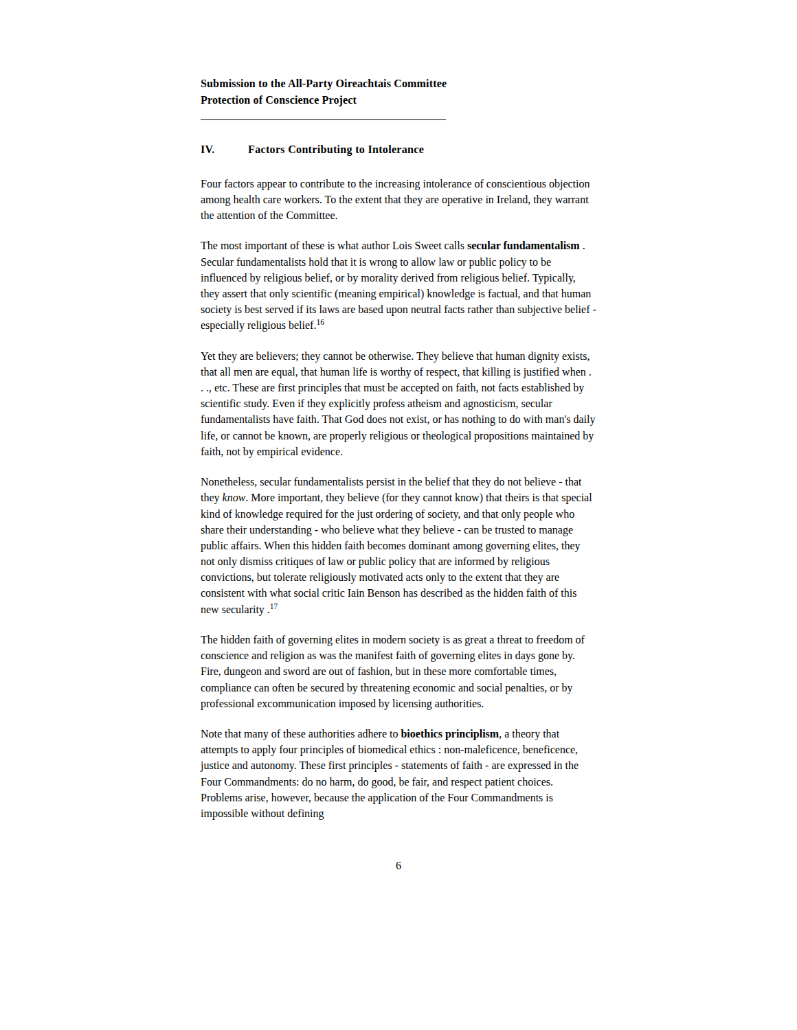Submission to the All-Party Oireachtais Committee
Protection of Conscience Project
IV. Factors Contributing to Intolerance
Four factors appear to contribute to the increasing intolerance of conscientious objection among health care workers. To the extent that they are operative in Ireland, they warrant the attention of the Committee.
The most important of these is what author Lois Sweet calls secular fundamentalism . Secular fundamentalists hold that it is wrong to allow law or public policy to be influenced by religious belief, or by morality derived from religious belief. Typically, they assert that only scientific (meaning empirical) knowledge is factual, and that human society is best served if its laws are based upon neutral facts rather than subjective belief - especially religious belief.16
Yet they are believers; they cannot be otherwise. They believe that human dignity exists, that all men are equal, that human life is worthy of respect, that killing is justified when . . ., etc. These are first principles that must be accepted on faith, not facts established by scientific study. Even if they explicitly profess atheism and agnosticism, secular fundamentalists have faith. That God does not exist, or has nothing to do with man's daily life, or cannot be known, are properly religious or theological propositions maintained by faith, not by empirical evidence.
Nonetheless, secular fundamentalists persist in the belief that they do not believe - that they know. More important, they believe (for they cannot know) that theirs is that special kind of knowledge required for the just ordering of society, and that only people who share their understanding - who believe what they believe - can be trusted to manage public affairs. When this hidden faith becomes dominant among governing elites, they not only dismiss critiques of law or public policy that are informed by religious convictions, but tolerate religiously motivated acts only to the extent that they are consistent with what social critic Iain Benson has described as the hidden faith of this new secularity .17
The hidden faith of governing elites in modern society is as great a threat to freedom of conscience and religion as was the manifest faith of governing elites in days gone by. Fire, dungeon and sword are out of fashion, but in these more comfortable times, compliance can often be secured by threatening economic and social penalties, or by professional excommunication imposed by licensing authorities.
Note that many of these authorities adhere to bioethics principlism, a theory that attempts to apply four principles of biomedical ethics : non-maleficence, beneficence, justice and autonomy. These first principles - statements of faith - are expressed in the Four Commandments: do no harm, do good, be fair, and respect patient choices. Problems arise, however, because the application of the Four Commandments is impossible without defining
6